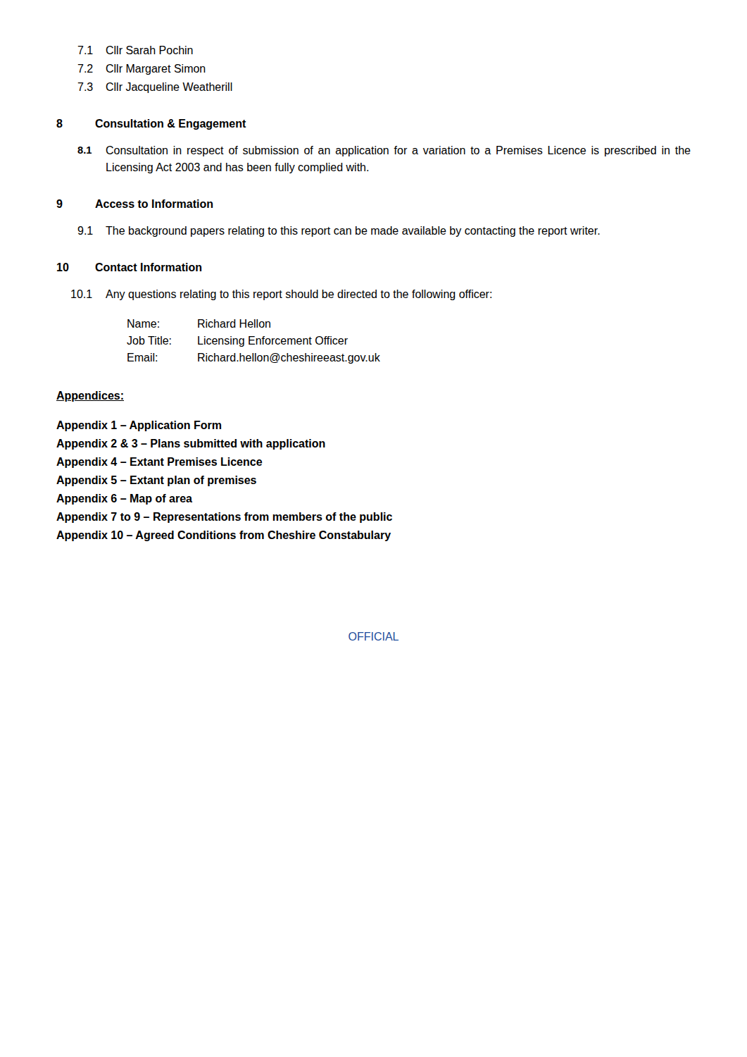7.1 Cllr Sarah Pochin
7.2 Cllr Margaret Simon
7.3 Cllr Jacqueline Weatherill
8 Consultation & Engagement
8.1 Consultation in respect of submission of an application for a variation to a Premises Licence is prescribed in the Licensing Act 2003 and has been fully complied with.
9 Access to Information
9.1 The background papers relating to this report can be made available by contacting the report writer.
10 Contact Information
10.1 Any questions relating to this report should be directed to the following officer:
Name: Richard Hellon
Job Title: Licensing Enforcement Officer
Email: Richard.hellon@cheshireeast.gov.uk
Appendices:
Appendix 1 – Application Form
Appendix 2 & 3 – Plans submitted with application
Appendix 4 – Extant Premises Licence
Appendix 5 – Extant plan of premises
Appendix 6 – Map of area
Appendix 7 to 9 – Representations from members of the public
Appendix 10 – Agreed Conditions from Cheshire Constabulary
OFFICIAL